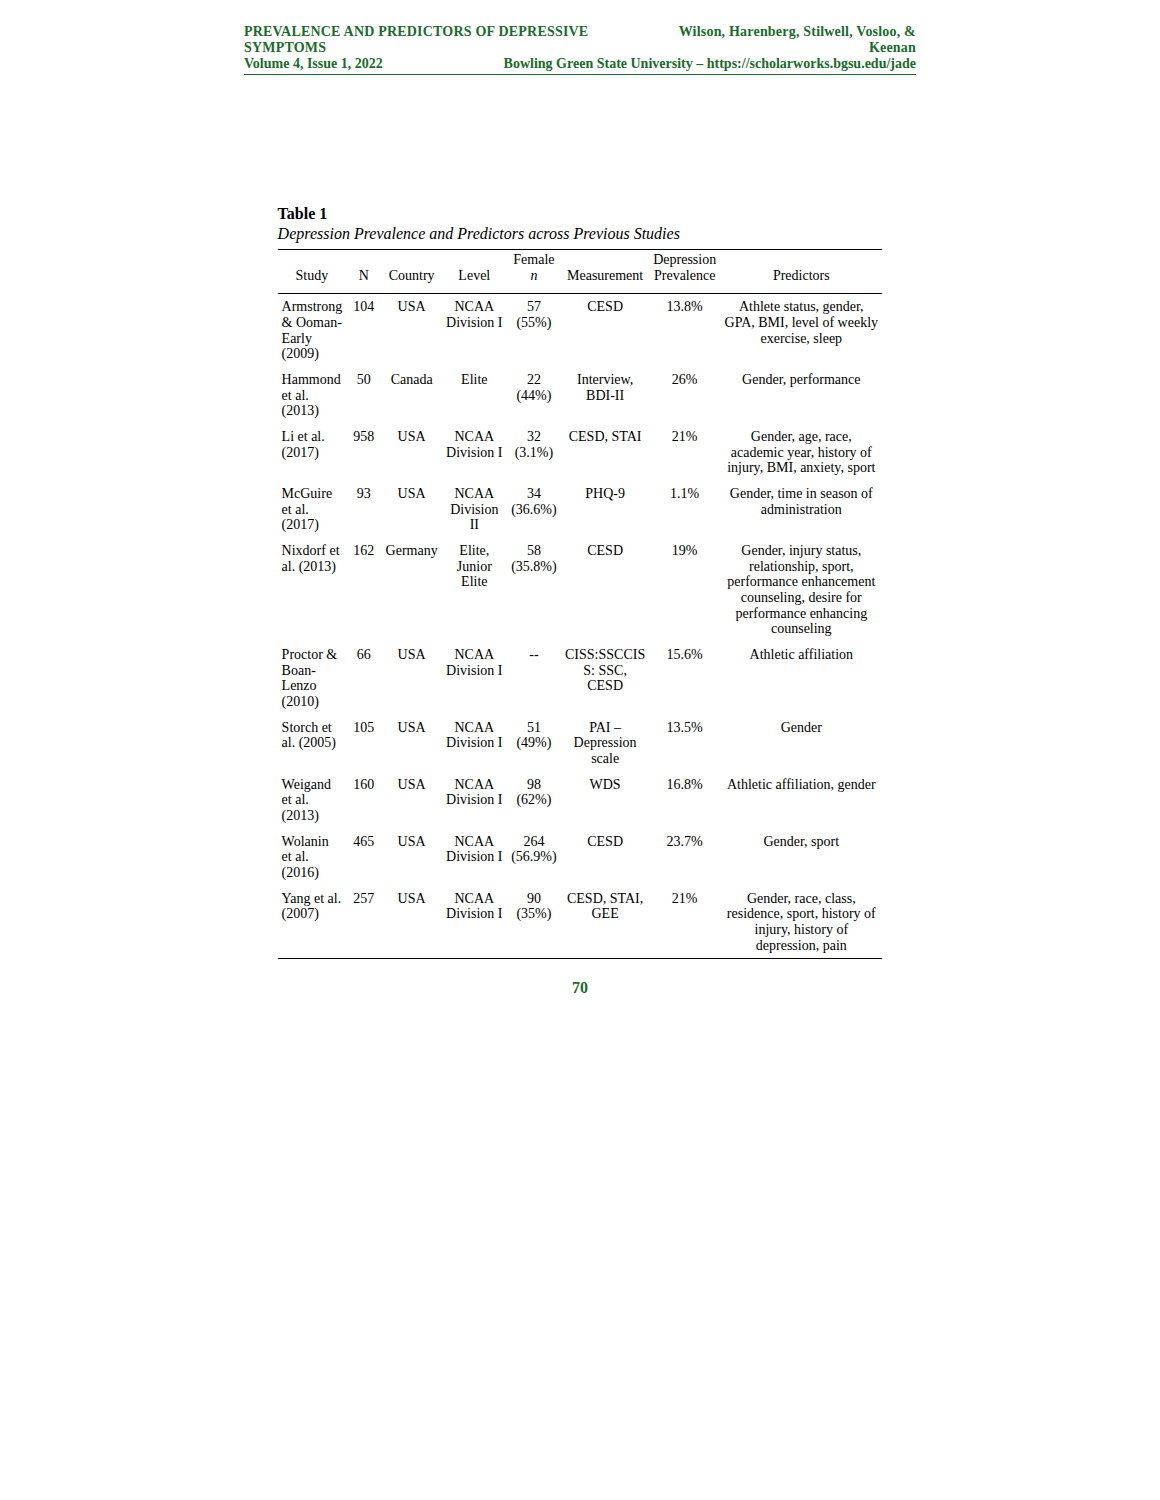PREVALENCE AND PREDICTORS OF DEPRESSIVE SYMPTOMS
Wilson, Harenberg, Stilwell, Vosloo, & Keenan
Volume 4, Issue 1, 2022
Bowling Green State University – https://scholarworks.bgsu.edu/jade
Table 1
Depression Prevalence and Predictors across Previous Studies
| Study | N | Country | Level | Female n | Measurement | Depression Prevalence | Predictors |
| --- | --- | --- | --- | --- | --- | --- | --- |
| Armstrong & Ooman-Early (2009) | 104 | USA | NCAA Division I | 57 (55%) | CESD | 13.8% | Athlete status, gender, GPA, BMI, level of weekly exercise, sleep |
| Hammond et al. (2013) | 50 | Canada | Elite | 22 (44%) | Interview, BDI-II | 26% | Gender, performance |
| Li et al. (2017) | 958 | USA | NCAA Division I | 32 (3.1%) | CESD, STAI | 21% | Gender, age, race, academic year, history of injury, BMI, anxiety, sport |
| McGuire et al. (2017) | 93 | USA | NCAA Division II | 34 (36.6%) | PHQ-9 | 1.1% | Gender, time in season of administration |
| Nixdorf et al. (2013) | 162 | Germany | Elite, Junior Elite | 58 (35.8%) | CESD | 19% | Gender, injury status, relationship, sport, performance enhancement counseling, desire for performance enhancing counseling |
| Proctor & Boan-Lenzo (2010) | 66 | USA | NCAA Division I | -- | CISS:SSCCIS S: SSC, CESD | 15.6% | Athletic affiliation |
| Storch et al. (2005) | 105 | USA | NCAA Division I | 51 (49%) | PAI – Depression scale | 13.5% | Gender |
| Weigand et al. (2013) | 160 | USA | NCAA Division I | 98 (62%) | WDS | 16.8% | Athletic affiliation, gender |
| Wolanin et al. (2016) | 465 | USA | NCAA Division I | 264 (56.9%) | CESD | 23.7% | Gender, sport |
| Yang et al. (2007) | 257 | USA | NCAA Division I | 90 (35%) | CESD, STAI, GEE | 21% | Gender, race, class, residence, sport, history of injury, history of depression, pain |
70